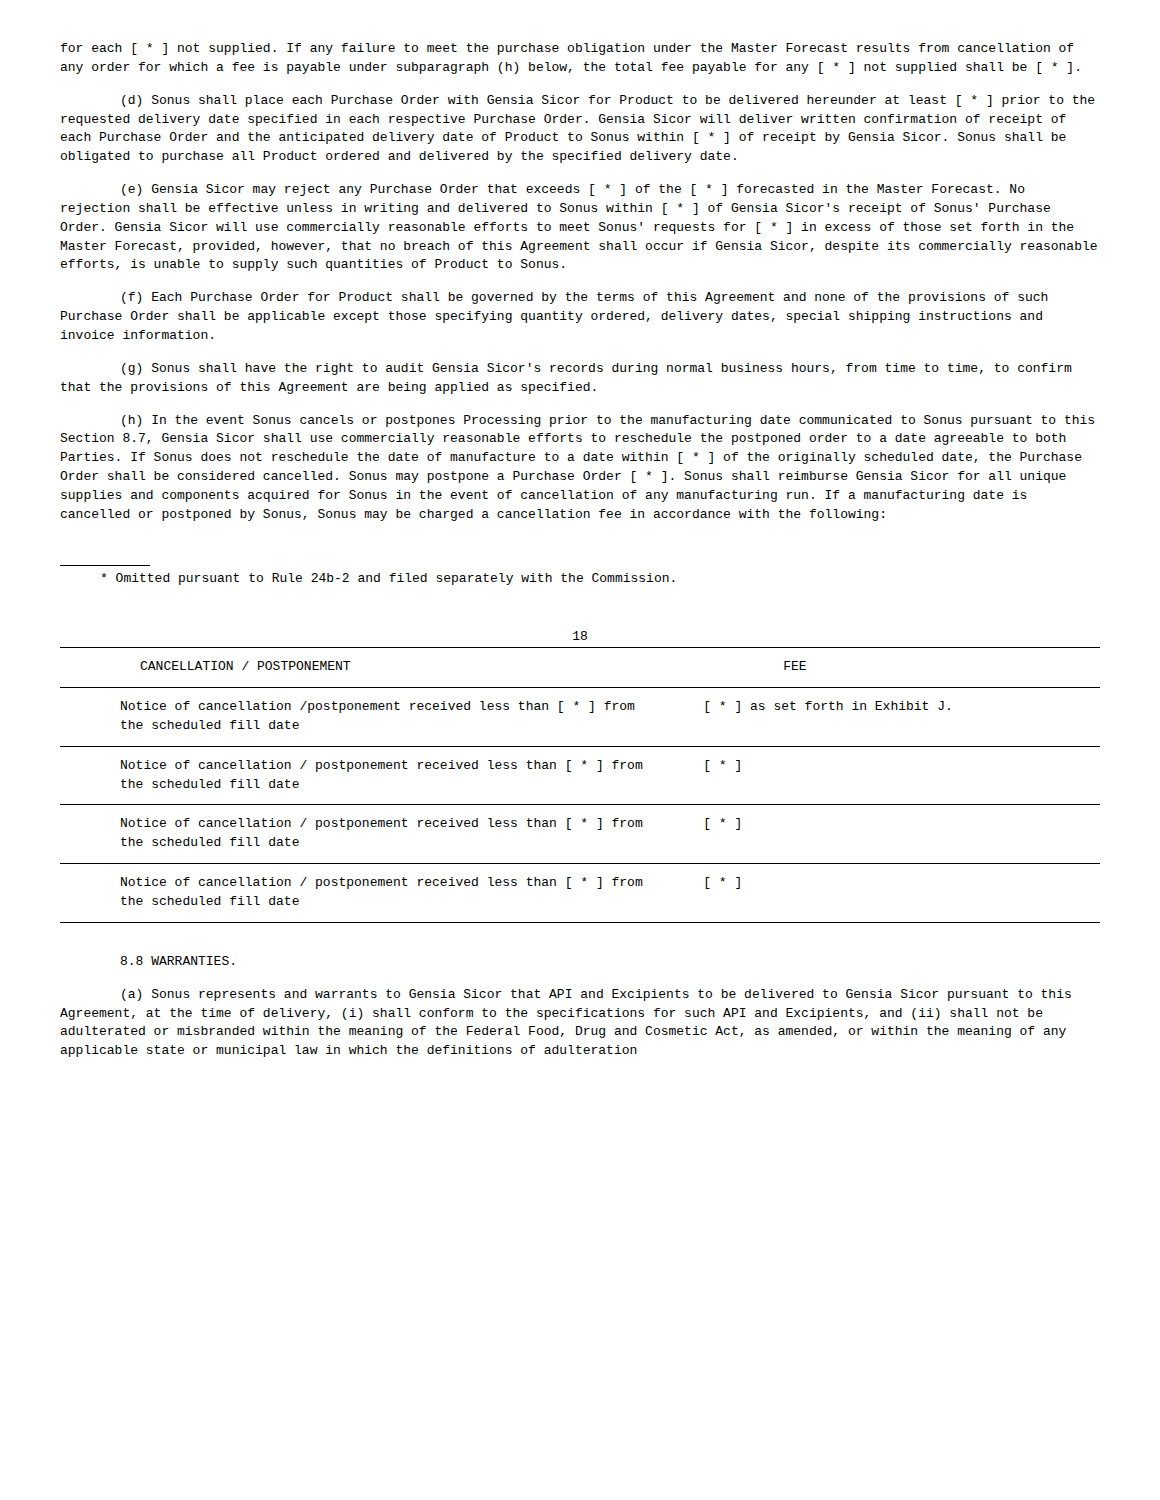for each [ * ] not supplied. If any failure to meet the purchase obligation under the Master Forecast results from cancellation of any order for which a fee is payable under subparagraph (h) below, the total fee payable for any [ * ] not supplied shall be [ * ].
(d) Sonus shall place each Purchase Order with Gensia Sicor for Product to be delivered hereunder at least [ * ] prior to the requested delivery date specified in each respective Purchase Order. Gensia Sicor will deliver written confirmation of receipt of each Purchase Order and the anticipated delivery date of Product to Sonus within [ * ] of receipt by Gensia Sicor. Sonus shall be obligated to purchase all Product ordered and delivered by the specified delivery date.
(e) Gensia Sicor may reject any Purchase Order that exceeds [ * ] of the [ * ] forecasted in the Master Forecast. No rejection shall be effective unless in writing and delivered to Sonus within [ * ] of Gensia Sicor's receipt of Sonus' Purchase Order. Gensia Sicor will use commercially reasonable efforts to meet Sonus' requests for [ * ] in excess of those set forth in the Master Forecast, provided, however, that no breach of this Agreement shall occur if Gensia Sicor, despite its commercially reasonable efforts, is unable to supply such quantities of Product to Sonus.
(f) Each Purchase Order for Product shall be governed by the terms of this Agreement and none of the provisions of such Purchase Order shall be applicable except those specifying quantity ordered, delivery dates, special shipping instructions and invoice information.
(g) Sonus shall have the right to audit Gensia Sicor's records during normal business hours, from time to time, to confirm that the provisions of this Agreement are being applied as specified.
(h) In the event Sonus cancels or postpones Processing prior to the manufacturing date communicated to Sonus pursuant to this Section 8.7, Gensia Sicor shall use commercially reasonable efforts to reschedule the postponed order to a date agreeable to both Parties. If Sonus does not reschedule the date of manufacture to a date within [ * ] of the originally scheduled date, the Purchase Order shall be considered cancelled. Sonus may postpone a Purchase Order [ * ]. Sonus shall reimburse Gensia Sicor for all unique supplies and components acquired for Sonus in the event of cancellation of any manufacturing run. If a manufacturing date is cancelled or postponed by Sonus, Sonus may be charged a cancellation fee in accordance with the following:
* Omitted pursuant to Rule 24b-2 and filed separately with the Commission.
18
| CANCELLATION / POSTPONEMENT | FEE |
| --- | --- |
| Notice of cancellation /postponement received less than [ * ] from the scheduled fill date | [ * ] as set forth in Exhibit J. |
| Notice of cancellation / postponement received less than [ * ] from the scheduled fill date | [ * ] |
| Notice of cancellation / postponement received less than [ * ] from the scheduled fill date | [ * ] |
| Notice of cancellation / postponement received less than [ * ] from the scheduled fill date | [ * ] |
8.8 WARRANTIES.
(a) Sonus represents and warrants to Gensia Sicor that API and Excipients to be delivered to Gensia Sicor pursuant to this Agreement, at the time of delivery, (i) shall conform to the specifications for such API and Excipients, and (ii) shall not be adulterated or misbranded within the meaning of the Federal Food, Drug and Cosmetic Act, as amended, or within the meaning of any applicable state or municipal law in which the definitions of adulteration